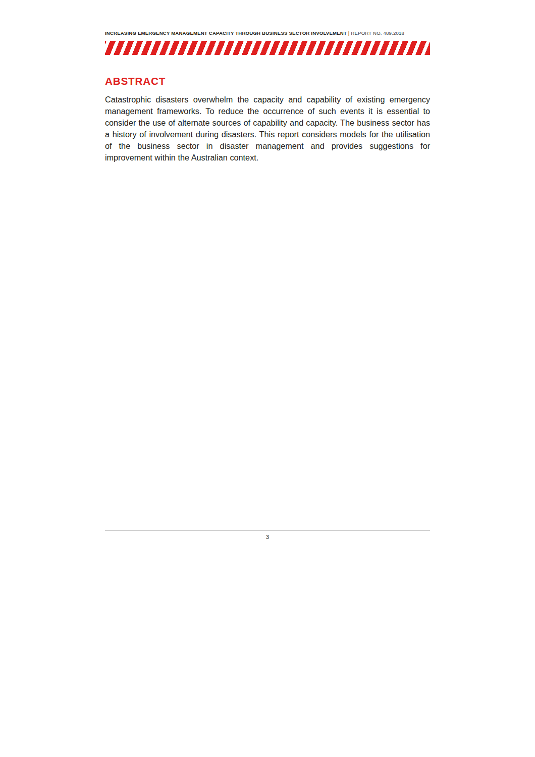INCREASING EMERGENCY MANAGEMENT CAPACITY THROUGH BUSINESS SECTOR INVOLVEMENT | REPORT NO. 489.2018
ABSTRACT
Catastrophic disasters overwhelm the capacity and capability of existing emergency management frameworks. To reduce the occurrence of such events it is essential to consider the use of alternate sources of capability and capacity. The business sector has a history of involvement during disasters. This report considers models for the utilisation of the business sector in disaster management and provides suggestions for improvement within the Australian context.
3